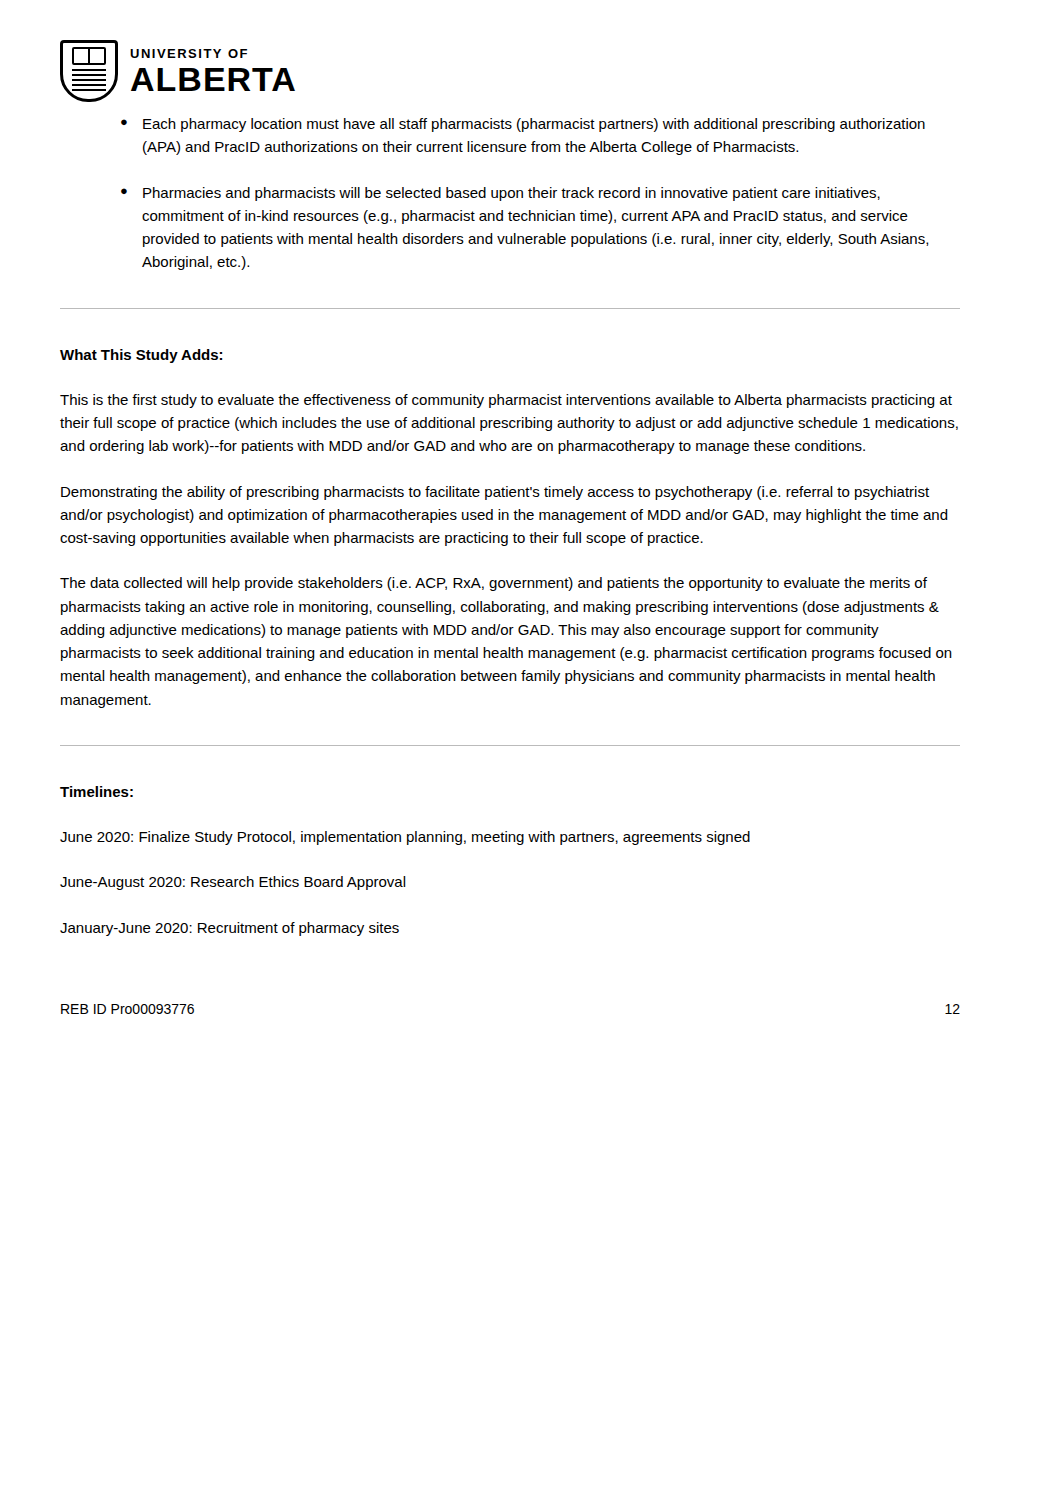UNIVERSITY OF ALBERTA
Each pharmacy location must have all staff pharmacists (pharmacist partners) with additional prescribing authorization (APA) and PracID authorizations on their current licensure from the Alberta College of Pharmacists.
Pharmacies and pharmacists will be selected based upon their track record in innovative patient care initiatives, commitment of in-kind resources (e.g., pharmacist and technician time), current APA and PracID status, and service provided to patients with mental health disorders and vulnerable populations (i.e. rural, inner city, elderly, South Asians, Aboriginal, etc.).
What This Study Adds:
This is the first study to evaluate the effectiveness of community pharmacist interventions available to Alberta pharmacists practicing at their full scope of practice (which includes the use of additional prescribing authority to adjust or add adjunctive schedule 1 medications, and ordering lab work)--for patients with MDD and/or GAD and who are on pharmacotherapy to manage these conditions.
Demonstrating the ability of prescribing pharmacists to facilitate patient's timely access to psychotherapy (i.e. referral to psychiatrist and/or psychologist) and optimization of pharmacotherapies used in the management of MDD and/or GAD, may highlight the time and cost-saving opportunities available when pharmacists are practicing to their full scope of practice.
The data collected will help provide stakeholders (i.e. ACP, RxA, government) and patients the opportunity to evaluate the merits of pharmacists taking an active role in monitoring, counselling, collaborating, and making prescribing interventions (dose adjustments & adding adjunctive medications) to manage patients with MDD and/or GAD. This may also encourage support for community pharmacists to seek additional training and education in mental health management (e.g. pharmacist certification programs focused on mental health management), and enhance the collaboration between family physicians and community pharmacists in mental health management.
Timelines:
June 2020: Finalize Study Protocol, implementation planning, meeting with partners, agreements signed
June-August 2020: Research Ethics Board Approval
January-June 2020: Recruitment of pharmacy sites
REB ID Pro00093776 12